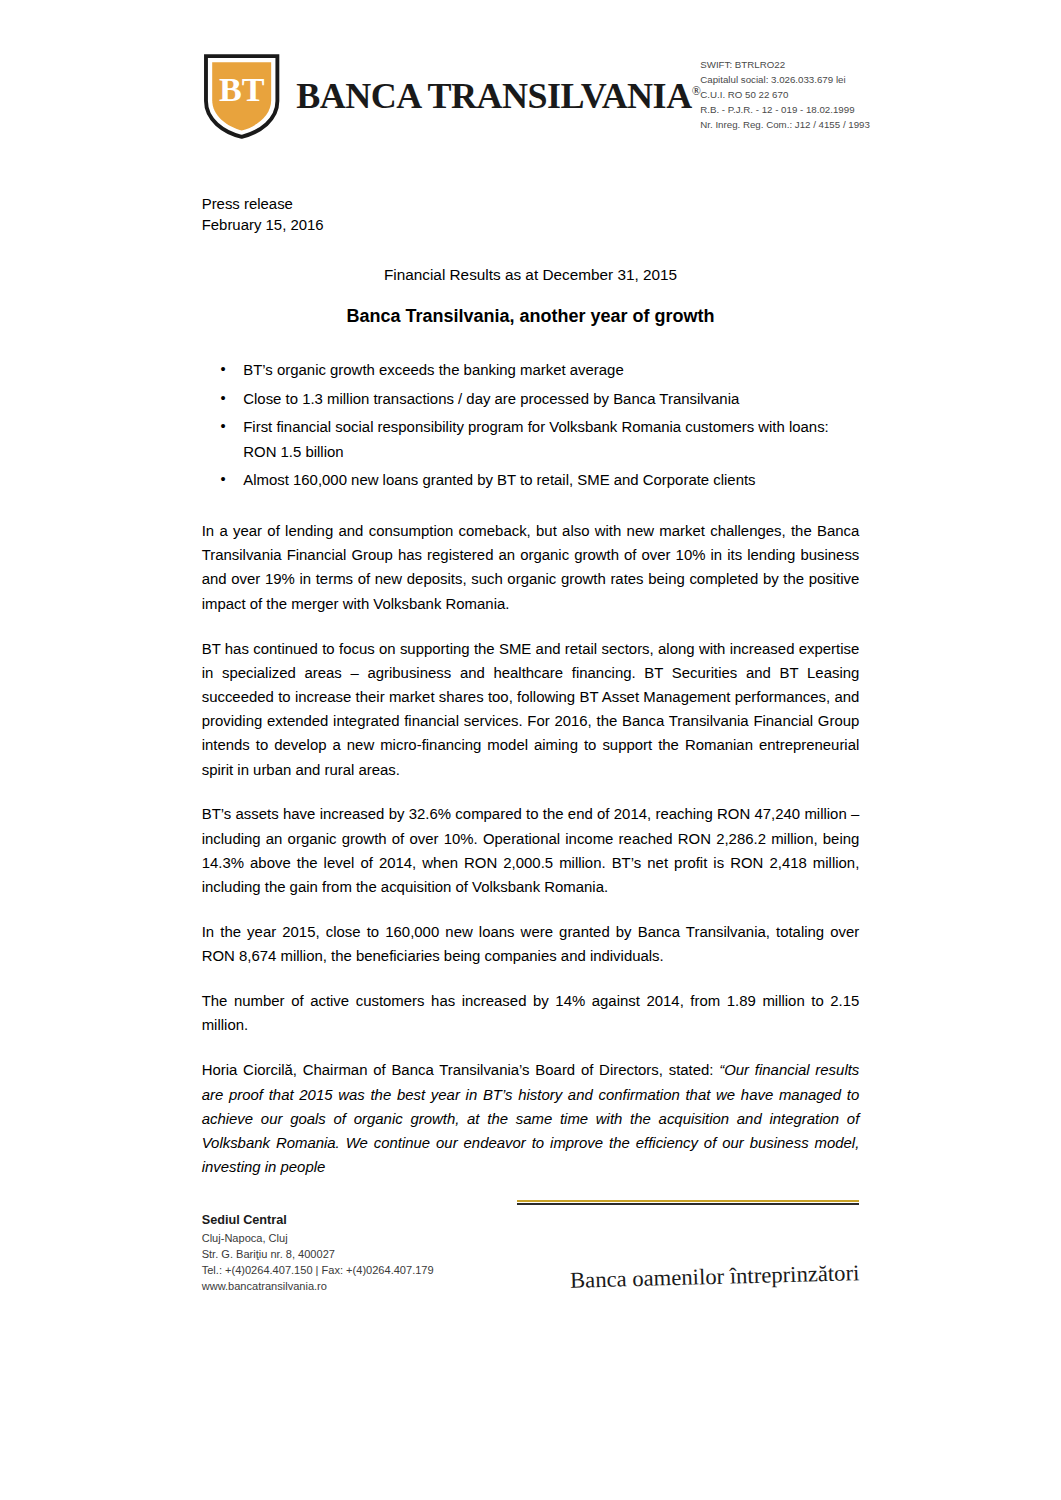BT
BANCA TRANSILVANIA®
SWIFT: BTRLRO22
Capitalul social: 3.026.033.679 lei
C.U.I. RO 50 22 670
R.B. - P.J.R. - 12 - 019 - 18.02.1999
Nr. Inreg. Reg. Com.: J12 / 4155 / 1993
Press release
February 15, 2016
Financial Results as at December 31, 2015
Banca Transilvania, another year of growth
BT’s organic growth exceeds the banking market average
Close to 1.3 million transactions / day are processed by Banca Transilvania
First financial social responsibility program for Volksbank Romania customers with loans: RON 1.5 billion
Almost 160,000 new loans granted by BT to retail, SME and Corporate clients
In a year of lending and consumption comeback, but also with new market challenges, the Banca Transilvania Financial Group has registered an organic growth of over 10% in its lending business and over 19% in terms of new deposits, such organic growth rates being completed by the positive impact of the merger with Volksbank Romania.
BT has continued to focus on supporting the SME and retail sectors, along with increased expertise in specialized areas – agribusiness and healthcare financing. BT Securities and BT Leasing succeeded to increase their market shares too, following BT Asset Management performances, and providing extended integrated financial services. For 2016, the Banca Transilvania Financial Group intends to develop a new micro-financing model aiming to support the Romanian entrepreneurial spirit in urban and rural areas.
BT’s assets have increased by 32.6% compared to the end of 2014, reaching RON 47,240 million – including an organic growth of over 10%. Operational income reached RON 2,286.2 million, being 14.3% above the level of 2014, when RON 2,000.5 million. BT’s net profit is RON 2,418 million, including the gain from the acquisition of Volksbank Romania.
In the year 2015, close to 160,000 new loans were granted by Banca Transilvania, totaling over RON 8,674 million, the beneficiaries being companies and individuals.
The number of active customers has increased by 14% against 2014, from 1.89 million to 2.15 million.
Horia Ciorcilă, Chairman of Banca Transilvania’s Board of Directors, stated: “Our financial results are proof that 2015 was the best year in BT’s history and confirmation that we have managed to achieve our goals of organic growth, at the same time with the acquisition and integration of Volksbank Romania. We continue our endeavor to improve the efficiency of our business model, investing in people
Sediul Central
Cluj-Napoca, Cluj
Str. G. Bariţiu nr. 8, 400027
Tel.: +(4)0264.407.150 | Fax: +(4)0264.407.179
www.bancatransilvania.ro
Banca oamenilor întreprinzători